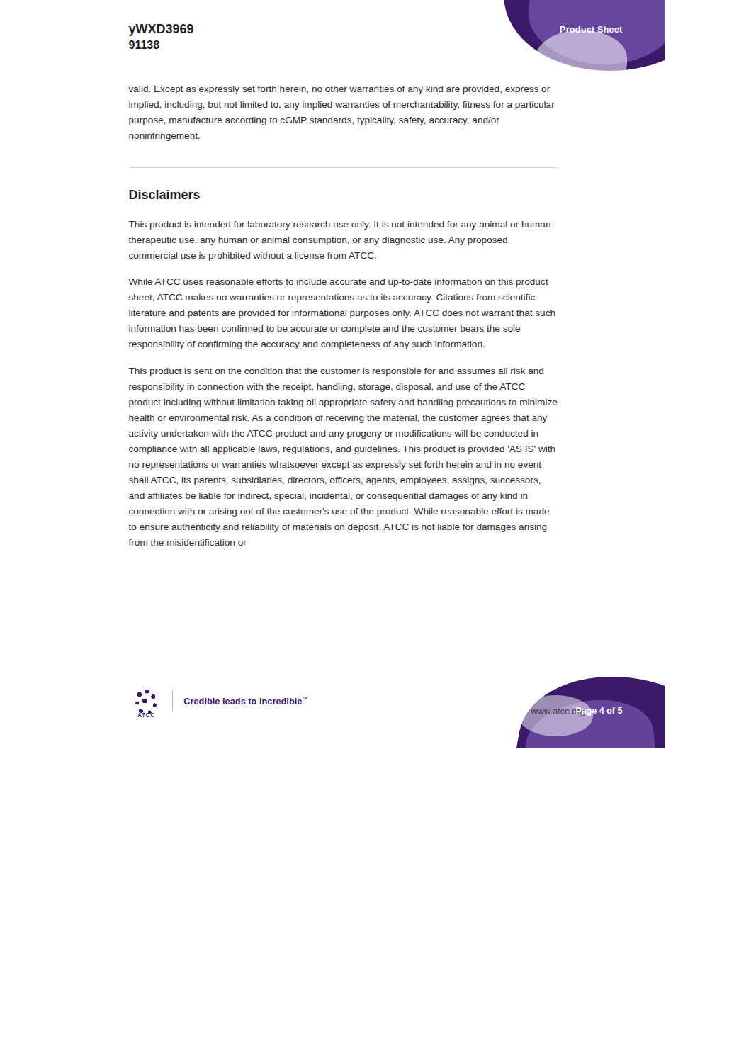yWXD3969 91138
Product Sheet
valid. Except as expressly set forth herein, no other warranties of any kind are provided, express or implied, including, but not limited to, any implied warranties of merchantability, fitness for a particular purpose, manufacture according to cGMP standards, typicality, safety, accuracy, and/or noninfringement.
Disclaimers
This product is intended for laboratory research use only. It is not intended for any animal or human therapeutic use, any human or animal consumption, or any diagnostic use. Any proposed commercial use is prohibited without a license from ATCC.
While ATCC uses reasonable efforts to include accurate and up-to-date information on this product sheet, ATCC makes no warranties or representations as to its accuracy. Citations from scientific literature and patents are provided for informational purposes only. ATCC does not warrant that such information has been confirmed to be accurate or complete and the customer bears the sole responsibility of confirming the accuracy and completeness of any such information.
This product is sent on the condition that the customer is responsible for and assumes all risk and responsibility in connection with the receipt, handling, storage, disposal, and use of the ATCC product including without limitation taking all appropriate safety and handling precautions to minimize health or environmental risk. As a condition of receiving the material, the customer agrees that any activity undertaken with the ATCC product and any progeny or modifications will be conducted in compliance with all applicable laws, regulations, and guidelines. This product is provided 'AS IS' with no representations or warranties whatsoever except as expressly set forth herein and in no event shall ATCC, its parents, subsidiaries, directors, officers, agents, employees, assigns, successors, and affiliates be liable for indirect, special, incidental, or consequential damages of any kind in connection with or arising out of the customer's use of the product. While reasonable effort is made to ensure authenticity and reliability of materials on deposit, ATCC is not liable for damages arising from the misidentification or
ATCC
Credible leads to Incredible™
www.atcc.org
Page 4 of 5